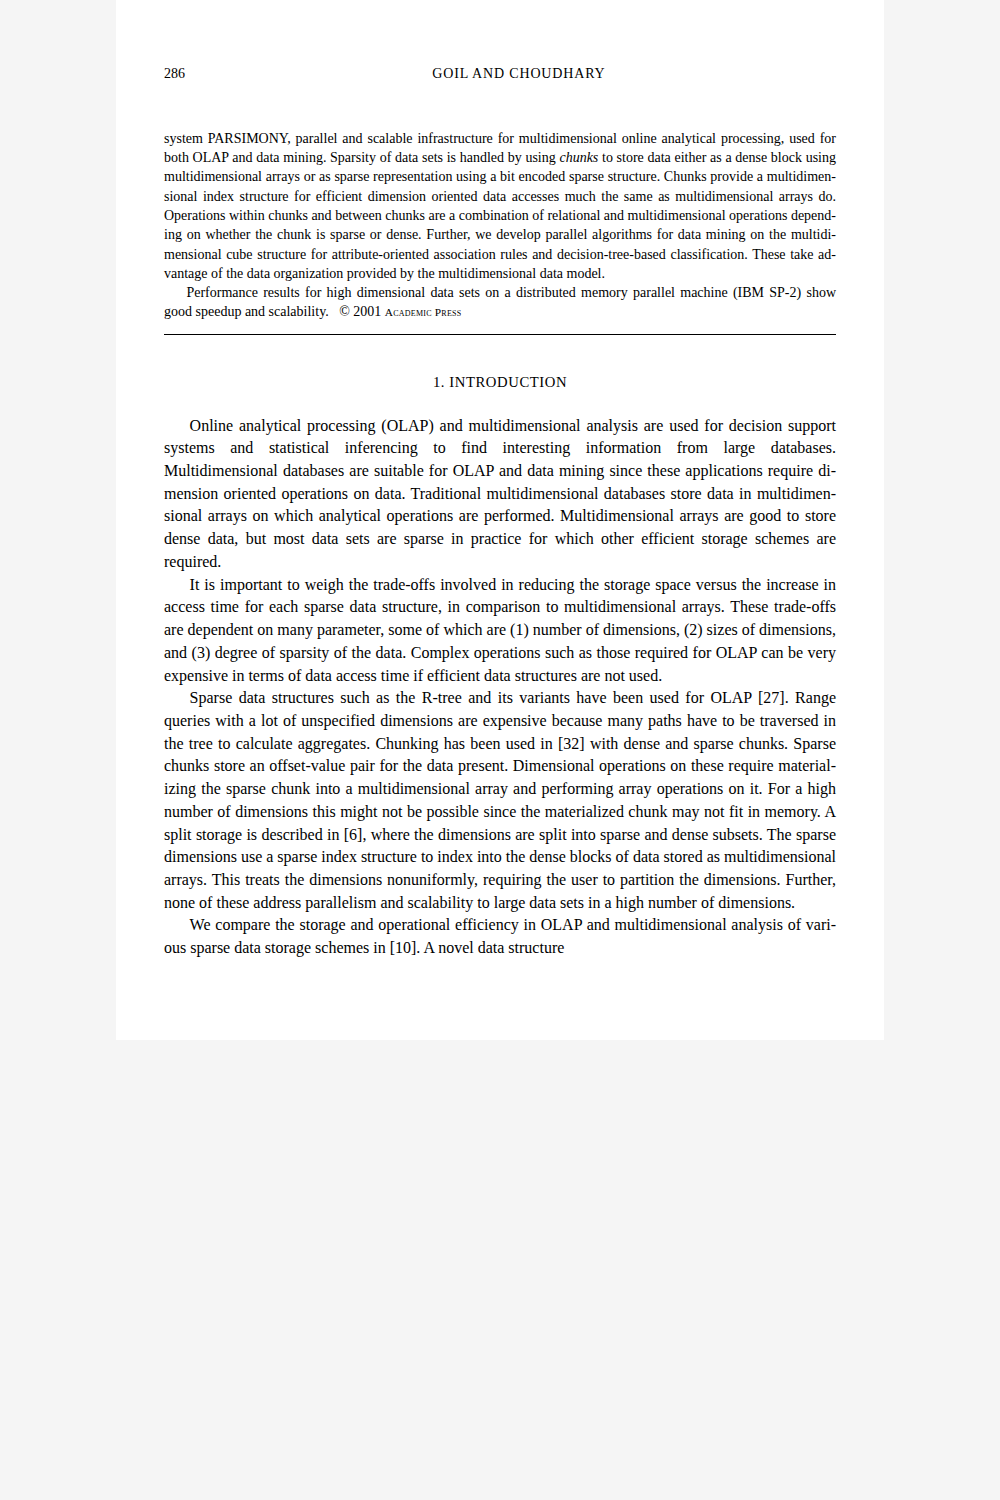286 Goil and Choudhary
system PARSIMONY, parallel and scalable infrastructure for multidimensional online analytical processing, used for both OLAP and data mining. Sparsity of data sets is handled by using chunks to store data either as a dense block using multidimensional arrays or as sparse representation using a bit encoded sparse structure. Chunks provide a multidimensional index structure for efficient dimension oriented data accesses much the same as multidimensional arrays do. Operations within chunks and between chunks are a combination of relational and multidimensional operations depending on whether the chunk is sparse or dense. Further, we develop parallel algorithms for data mining on the multidimensional cube structure for attribute-oriented association rules and decision-tree-based classification. These take advantage of the data organization provided by the multidimensional data model.
Performance results for high dimensional data sets on a distributed memory parallel machine (IBM SP-2) show good speedup and scalability. © 2001 Academic Press
1. Introduction
Online analytical processing (OLAP) and multidimensional analysis are used for decision support systems and statistical inferencing to find interesting information from large databases. Multidimensional databases are suitable for OLAP and data mining since these applications require dimension oriented operations on data. Traditional multidimensional databases store data in multidimensional arrays on which analytical operations are performed. Multidimensional arrays are good to store dense data, but most data sets are sparse in practice for which other efficient storage schemes are required.
It is important to weigh the trade-offs involved in reducing the storage space versus the increase in access time for each sparse data structure, in comparison to multidimensional arrays. These trade-offs are dependent on many parameter, some of which are (1) number of dimensions, (2) sizes of dimensions, and (3) degree of sparsity of the data. Complex operations such as those required for OLAP can be very expensive in terms of data access time if efficient data structures are not used.
Sparse data structures such as the R-tree and its variants have been used for OLAP [27]. Range queries with a lot of unspecified dimensions are expensive because many paths have to be traversed in the tree to calculate aggregates. Chunking has been used in [32] with dense and sparse chunks. Sparse chunks store an offset-value pair for the data present. Dimensional operations on these require materializing the sparse chunk into a multidimensional array and performing array operations on it. For a high number of dimensions this might not be possible since the materialized chunk may not fit in memory. A split storage is described in [6], where the dimensions are split into sparse and dense subsets. The sparse dimensions use a sparse index structure to index into the dense blocks of data stored as multidimensional arrays. This treats the dimensions nonuniformly, requiring the user to partition the dimensions. Further, none of these address parallelism and scalability to large data sets in a high number of dimensions.
We compare the storage and operational efficiency in OLAP and multidimensional analysis of various sparse data storage schemes in [10]. A novel data structure